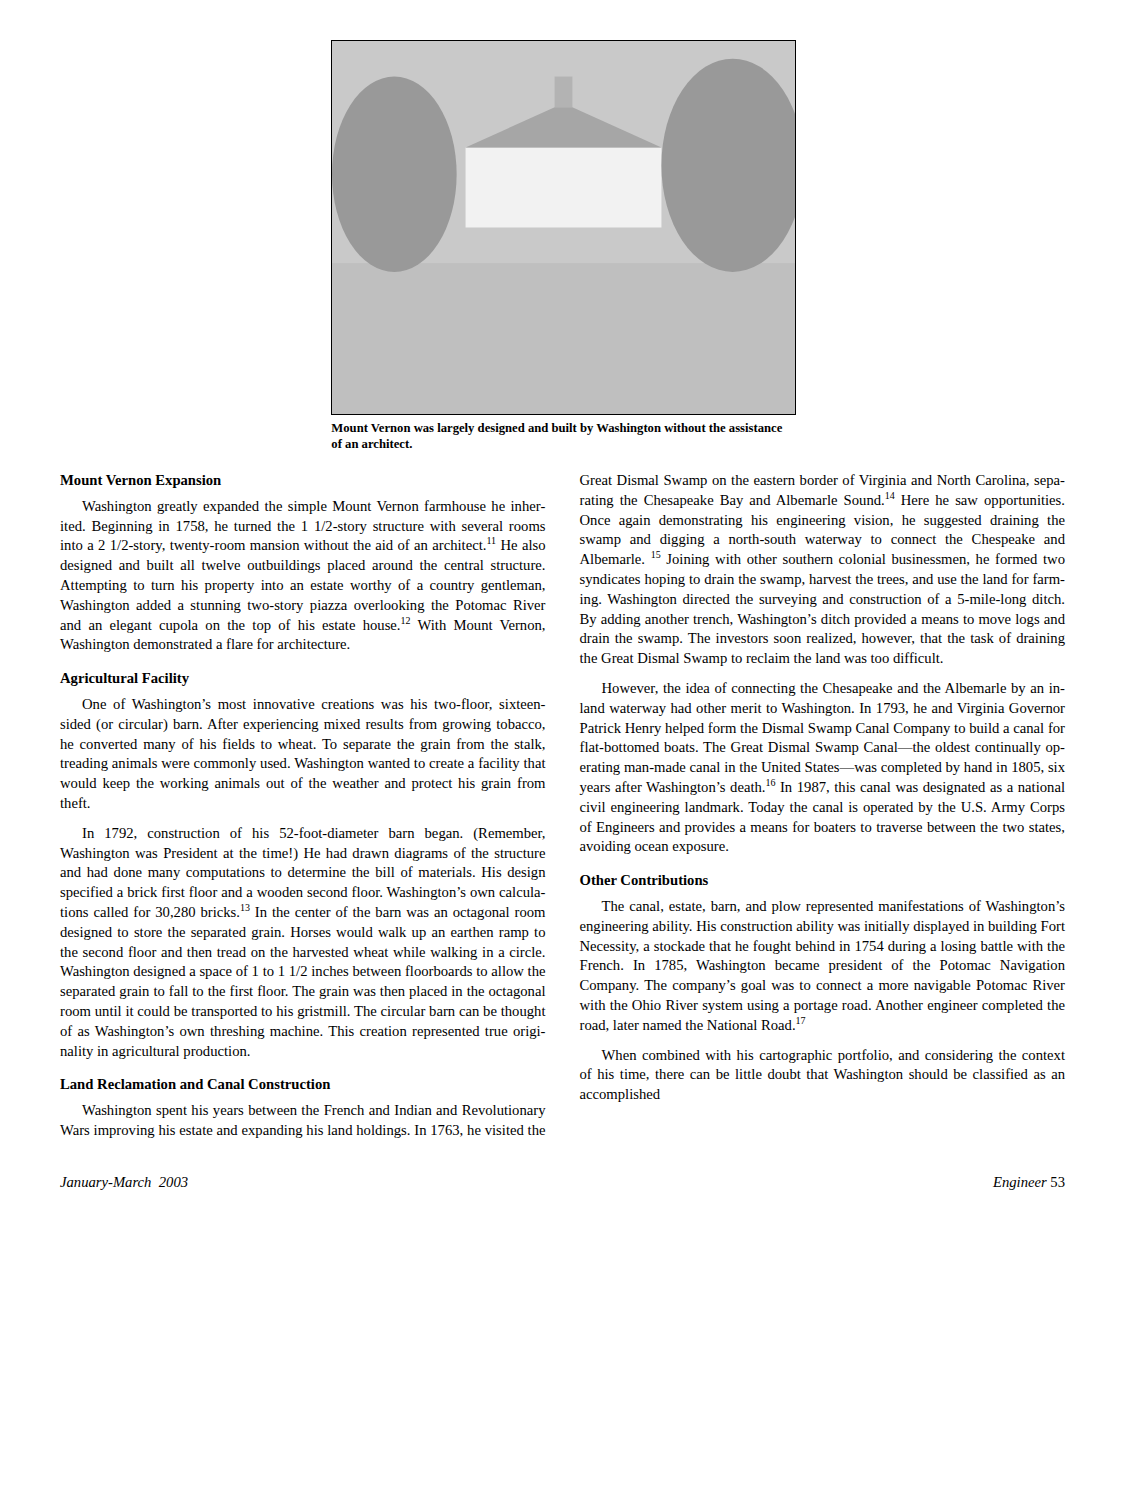Mount Vernon was largely designed and built by Washington without the assistance of an architect.
Mount Vernon Expansion
Washington greatly expanded the simple Mount Vernon farmhouse he inherited. Beginning in 1758, he turned the 1 1/2-story structure with several rooms into a 2 1/2-story, twenty-room mansion without the aid of an architect.11 He also designed and built all twelve outbuildings placed around the central structure. Attempting to turn his property into an estate worthy of a country gentleman, Washington added a stunning two-story piazza overlooking the Potomac River and an elegant cupola on the top of his estate house.12 With Mount Vernon, Washington demonstrated a flare for architecture.
Agricultural Facility
One of Washington’s most innovative creations was his two-floor, sixteen-sided (or circular) barn. After experiencing mixed results from growing tobacco, he converted many of his fields to wheat. To separate the grain from the stalk, treading animals were commonly used. Washington wanted to create a facility that would keep the working animals out of the weather and protect his grain from theft.
In 1792, construction of his 52-foot-diameter barn began. (Remember, Washington was President at the time!) He had drawn diagrams of the structure and had done many computations to determine the bill of materials. His design specified a brick first floor and a wooden second floor. Washington’s own calculations called for 30,280 bricks.13 In the center of the barn was an octagonal room designed to store the separated grain. Horses would walk up an earthen ramp to the second floor and then tread on the harvested wheat while walking in a circle. Washington designed a space of 1 to 1 1/2 inches between floorboards to allow the separated grain to fall to the first floor. The grain was then placed in the octagonal room until it could be transported to his gristmill. The circular barn can be thought of as Washington’s own threshing machine. This creation represented true originality in agricultural production.
Land Reclamation and Canal Construction
Washington spent his years between the French and Indian and Revolutionary Wars improving his estate and expanding his land holdings. In 1763, he visited the Great Dismal Swamp on the eastern border of Virginia and North Carolina, separating the Chesapeake Bay and Albemarle Sound.14 Here he saw opportunities. Once again demonstrating his engineering vision, he suggested draining the swamp and digging a north-south waterway to connect the Chespeake and Albemarle. 15 Joining with other southern colonial businessmen, he formed two syndicates hoping to drain the swamp, harvest the trees, and use the land for farming. Washington directed the surveying and construction of a 5-mile-long ditch. By adding another trench, Washington’s ditch provided a means to move logs and drain the swamp. The investors soon realized, however, that the task of draining the Great Dismal Swamp to reclaim the land was too difficult.
However, the idea of connecting the Chesapeake and the Albemarle by an inland waterway had other merit to Washington. In 1793, he and Virginia Governor Patrick Henry helped form the Dismal Swamp Canal Company to build a canal for flat-bottomed boats. The Great Dismal Swamp Canal—the oldest continually operating man-made canal in the United States—was completed by hand in 1805, six years after Washington’s death.16 In 1987, this canal was designated as a national civil engineering landmark. Today the canal is operated by the U.S. Army Corps of Engineers and provides a means for boaters to traverse between the two states, avoiding ocean exposure.
Other Contributions
The canal, estate, barn, and plow represented manifestations of Washington’s engineering ability. His construction ability was initially displayed in building Fort Necessity, a stockade that he fought behind in 1754 during a losing battle with the French. In 1785, Washington became president of the Potomac Navigation Company. The company’s goal was to connect a more navigable Potomac River with the Ohio River system using a portage road. Another engineer completed the road, later named the National Road.17
When combined with his cartographic portfolio, and considering the context of his time, there can be little doubt that Washington should be classified as an accomplished
January-March 2003
Engineer 53